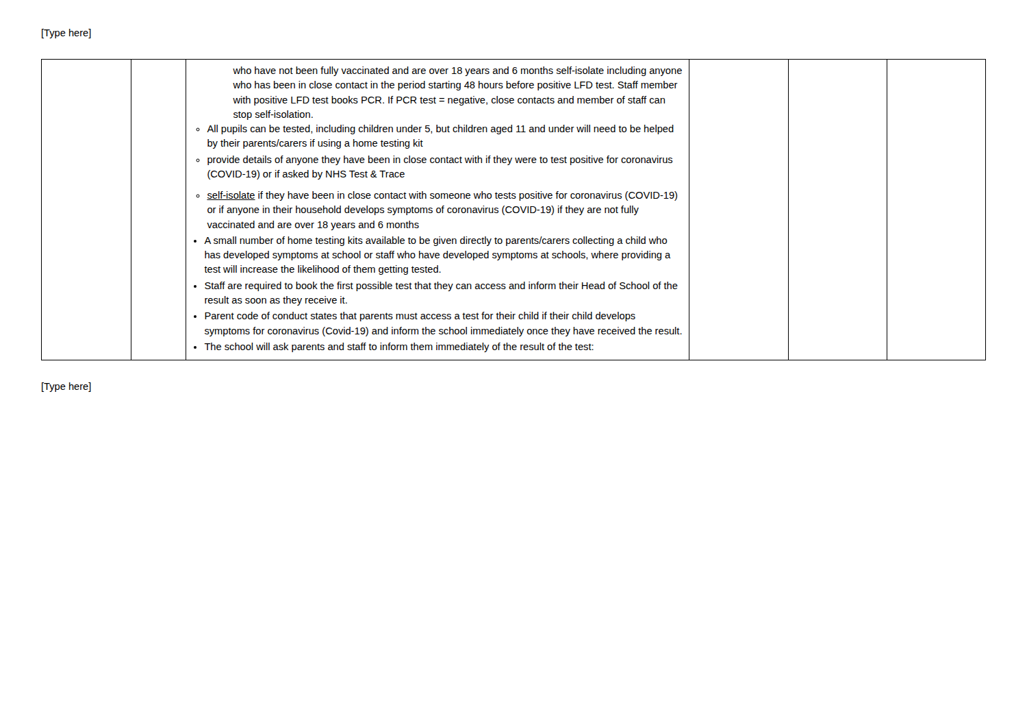[Type here]
| | | who have not been fully vaccinated and are over 18 years and 6 months self-isolate including anyone who has been in close contact in the period starting 48 hours before positive LFD test. Staff member with positive LFD test books PCR. If PCR test = negative, close contacts and member of staff can stop self-isolation. All pupils can be tested, including children under 5, but children aged 11 and under will need to be helped by their parents/carers if using a home testing kit provide details of anyone they have been in close contact with if they were to test positive for coronavirus (COVID-19) or if asked by NHS Test & Trace self-isolate if they have been in close contact with someone who tests positive for coronavirus (COVID-19) or if anyone in their household develops symptoms of coronavirus (COVID-19) if they are not fully vaccinated and are over 18 years and 6 months A small number of home testing kits available to be given directly to parents/carers collecting a child who has developed symptoms at school or staff who have developed symptoms at schools, where providing a test will increase the likelihood of them getting tested. Staff are required to book the first possible test that they can access and inform their Head of School of the result as soon as they receive it. Parent code of conduct states that parents must access a test for their child if their child develops symptoms for coronavirus (Covid-19) and inform the school immediately once they have received the result. The school will ask parents and staff to inform them immediately of the result of the test: | | | |
[Type here]